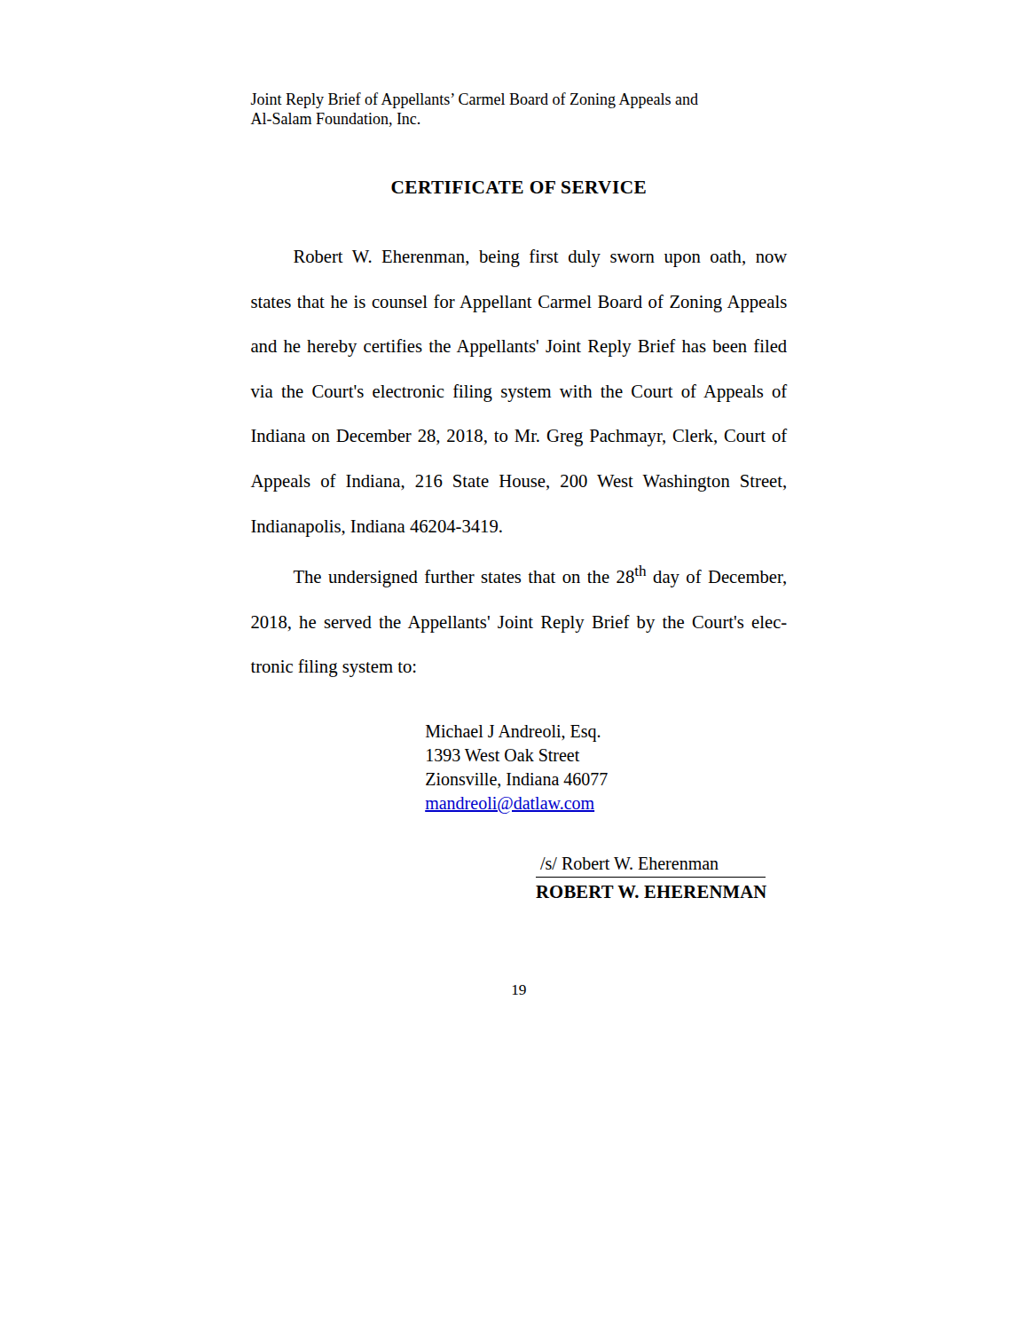Joint Reply Brief of Appellants’ Carmel Board of Zoning Appeals and
Al‑Salam Foundation, Inc.
CERTIFICATE OF SERVICE
Robert W. Eherenman, being first duly sworn upon oath, now states that he is counsel for Appellant Carmel Board of Zoning Appeals and he hereby certifies the Appellants' Joint Reply Brief has been filed via the Court's electronic filing system with the Court of Appeals of Indiana on December 28, 2018, to Mr. Greg Pachmayr, Clerk, Court of Appeals of Indiana, 216 State House, 200 West Washington Street, Indianapolis, Indiana 46204‑3419.
The undersigned further states that on the 28th day of December, 2018, he served the Appellants' Joint Reply Brief by the Court's electronic filing system to:
Michael J Andreoli, Esq.
1393 West Oak Street
Zionsville, Indiana 46077
mandreoli@datlaw.com
/s/ Robert W. Eherenman
ROBERT W. EHERENMAN
19